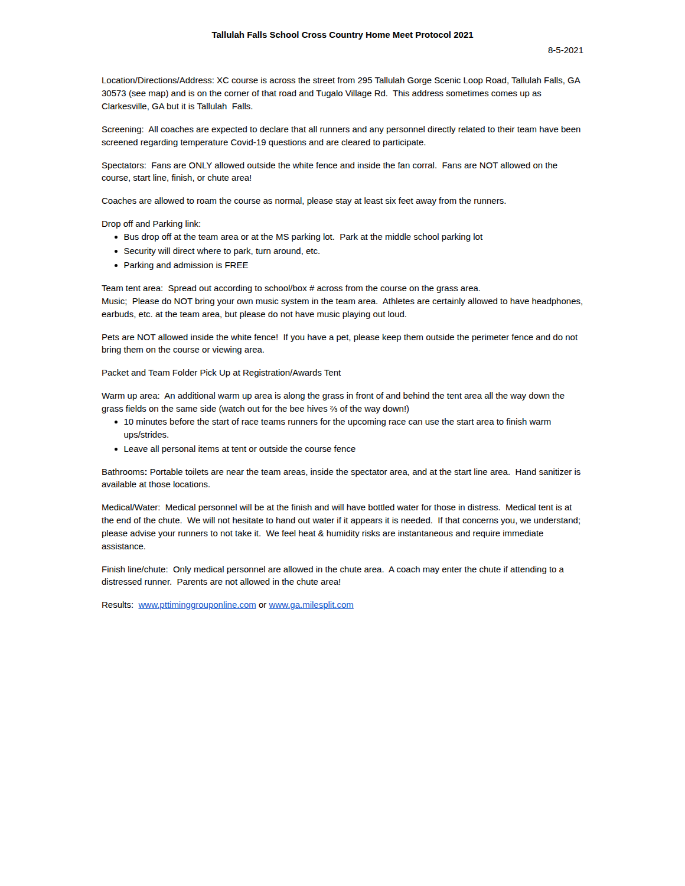Tallulah Falls School Cross Country Home Meet Protocol 2021
8-5-2021
Location/Directions/Address: XC course is across the street from 295 Tallulah Gorge Scenic Loop Road, Tallulah Falls, GA 30573 (see map) and is on the corner of that road and Tugalo Village Rd. This address sometimes comes up as Clarkesville, GA but it is Tallulah Falls.
Screening: All coaches are expected to declare that all runners and any personnel directly related to their team have been screened regarding temperature Covid-19 questions and are cleared to participate.
Spectators: Fans are ONLY allowed outside the white fence and inside the fan corral. Fans are NOT allowed on the course, start line, finish, or chute area!
Coaches are allowed to roam the course as normal, please stay at least six feet away from the runners.
Drop off and Parking link:
Bus drop off at the team area or at the MS parking lot. Park at the middle school parking lot
Security will direct where to park, turn around, etc.
Parking and admission is FREE
Team tent area: Spread out according to school/box # across from the course on the grass area.
Music; Please do NOT bring your own music system in the team area. Athletes are certainly allowed to have headphones, earbuds, etc. at the team area, but please do not have music playing out loud.
Pets are NOT allowed inside the white fence! If you have a pet, please keep them outside the perimeter fence and do not bring them on the course or viewing area.
Packet and Team Folder Pick Up at Registration/Awards Tent
Warm up area: An additional warm up area is along the grass in front of and behind the tent area all the way down the grass fields on the same side (watch out for the bee hives ⅔ of the way down!)
10 minutes before the start of race teams runners for the upcoming race can use the start area to finish warm ups/strides.
Leave all personal items at tent or outside the course fence
Bathrooms: Portable toilets are near the team areas, inside the spectator area, and at the start line area. Hand sanitizer is available at those locations.
Medical/Water: Medical personnel will be at the finish and will have bottled water for those in distress. Medical tent is at the end of the chute. We will not hesitate to hand out water if it appears it is needed. If that concerns you, we understand; please advise your runners to not take it. We feel heat & humidity risks are instantaneous and require immediate assistance.
Finish line/chute: Only medical personnel are allowed in the chute area. A coach may enter the chute if attending to a distressed runner. Parents are not allowed in the chute area!
Results: www.pttiminggrouponline.com or www.ga.milesplit.com